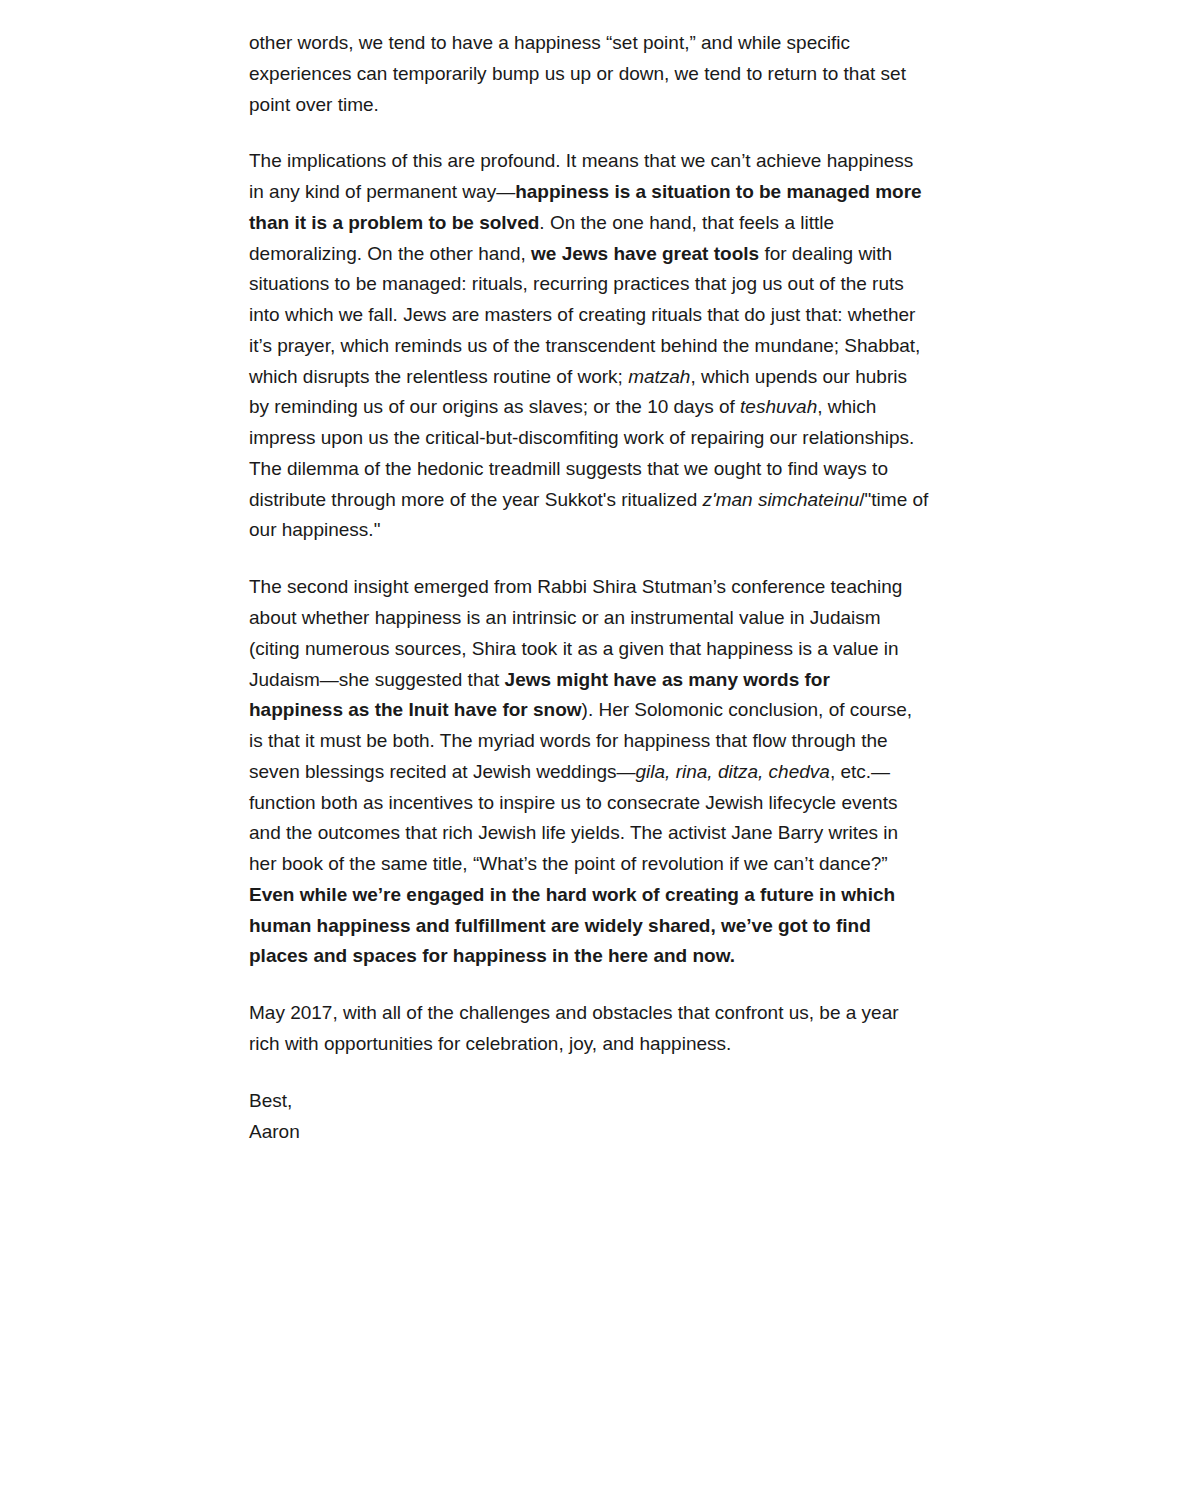other words, we tend to have a happiness “set point,” and while specific experiences can temporarily bump us up or down, we tend to return to that set point over time.
The implications of this are profound. It means that we can’t achieve happiness in any kind of permanent way—happiness is a situation to be managed more than it is a problem to be solved. On the one hand, that feels a little demoralizing. On the other hand, we Jews have great tools for dealing with situations to be managed: rituals, recurring practices that jog us out of the ruts into which we fall. Jews are masters of creating rituals that do just that: whether it’s prayer, which reminds us of the transcendent behind the mundane; Shabbat, which disrupts the relentless routine of work; matzah, which upends our hubris by reminding us of our origins as slaves; or the 10 days of teshuvah, which impress upon us the critical-but-discomfiting work of repairing our relationships. The dilemma of the hedonic treadmill suggests that we ought to find ways to distribute through more of the year Sukkot's ritualized z'man simchateinu/"time of our happiness."
The second insight emerged from Rabbi Shira Stutman’s conference teaching about whether happiness is an intrinsic or an instrumental value in Judaism (citing numerous sources, Shira took it as a given that happiness is a value in Judaism—she suggested that Jews might have as many words for happiness as the Inuit have for snow). Her Solomonic conclusion, of course, is that it must be both. The myriad words for happiness that flow through the seven blessings recited at Jewish weddings—gila, rina, ditza, chedva, etc.—function both as incentives to inspire us to consecrate Jewish lifecycle events and the outcomes that rich Jewish life yields. The activist Jane Barry writes in her book of the same title, “What’s the point of revolution if we can’t dance?” Even while we’re engaged in the hard work of creating a future in which human happiness and fulfillment are widely shared, we’ve got to find places and spaces for happiness in the here and now.
May 2017, with all of the challenges and obstacles that confront us, be a year rich with opportunities for celebration, joy, and happiness.
Best,
Aaron